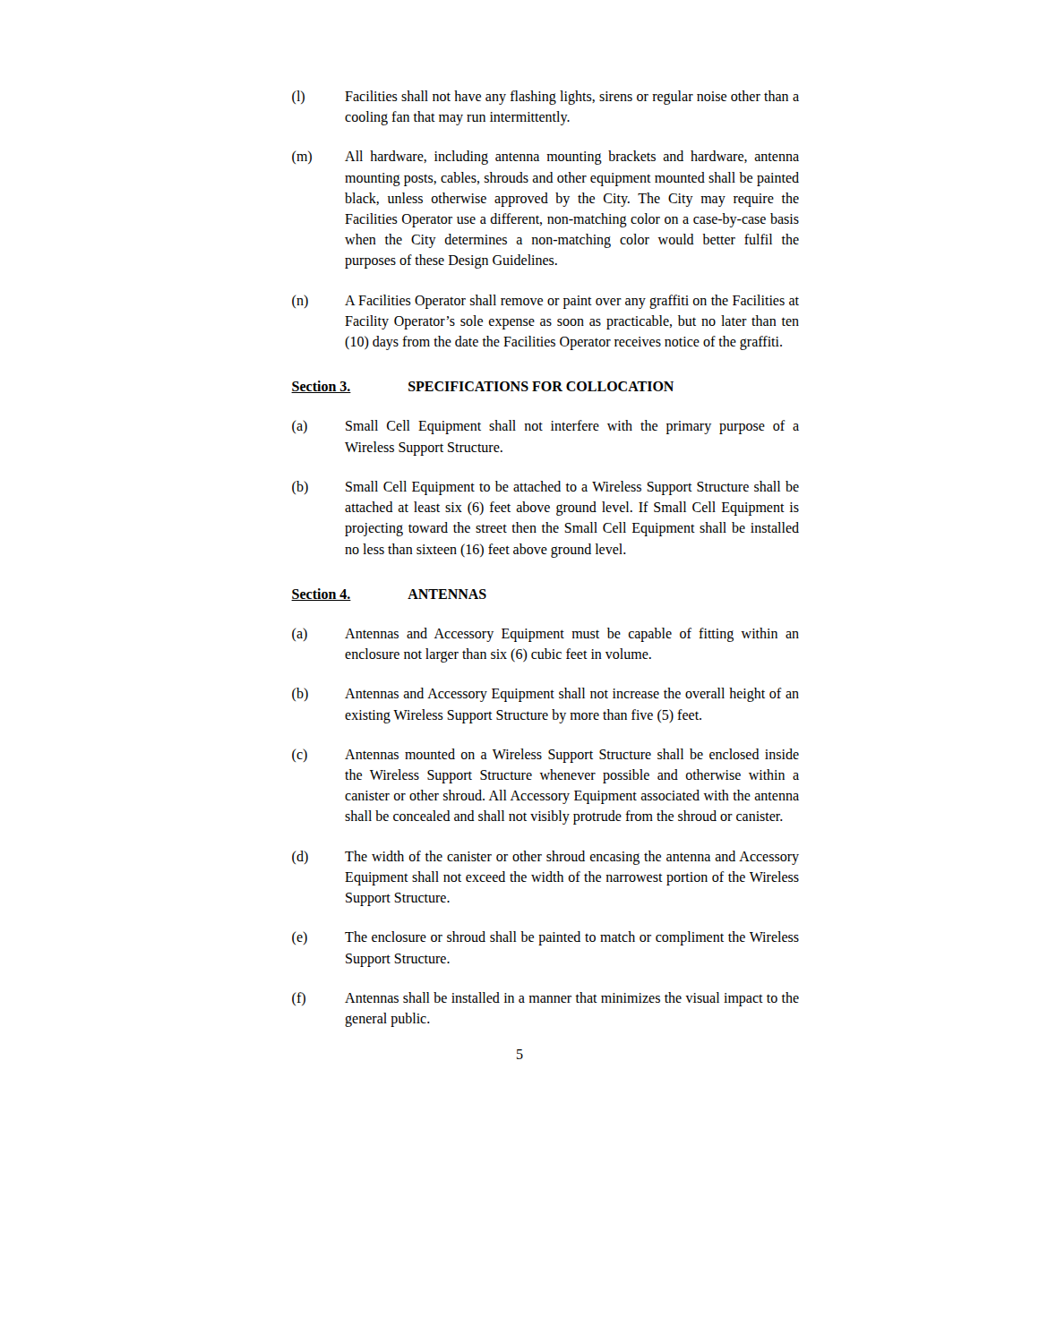(l) Facilities shall not have any flashing lights, sirens or regular noise other than a cooling fan that may run intermittently.
(m) All hardware, including antenna mounting brackets and hardware, antenna mounting posts, cables, shrouds and other equipment mounted shall be painted black, unless otherwise approved by the City. The City may require the Facilities Operator use a different, non-matching color on a case-by-case basis when the City determines a non-matching color would better fulfil the purposes of these Design Guidelines.
(n) A Facilities Operator shall remove or paint over any graffiti on the Facilities at Facility Operator’s sole expense as soon as practicable, but no later than ten (10) days from the date the Facilities Operator receives notice of the graffiti.
Section 3. SPECIFICATIONS FOR COLLOCATION
(a) Small Cell Equipment shall not interfere with the primary purpose of a Wireless Support Structure.
(b) Small Cell Equipment to be attached to a Wireless Support Structure shall be attached at least six (6) feet above ground level. If Small Cell Equipment is projecting toward the street then the Small Cell Equipment shall be installed no less than sixteen (16) feet above ground level.
Section 4. ANTENNAS
(a) Antennas and Accessory Equipment must be capable of fitting within an enclosure not larger than six (6) cubic feet in volume.
(b) Antennas and Accessory Equipment shall not increase the overall height of an existing Wireless Support Structure by more than five (5) feet.
(c) Antennas mounted on a Wireless Support Structure shall be enclosed inside the Wireless Support Structure whenever possible and otherwise within a canister or other shroud. All Accessory Equipment associated with the antenna shall be concealed and shall not visibly protrude from the shroud or canister.
(d) The width of the canister or other shroud encasing the antenna and Accessory Equipment shall not exceed the width of the narrowest portion of the Wireless Support Structure.
(e) The enclosure or shroud shall be painted to match or compliment the Wireless Support Structure.
(f) Antennas shall be installed in a manner that minimizes the visual impact to the general public.
5